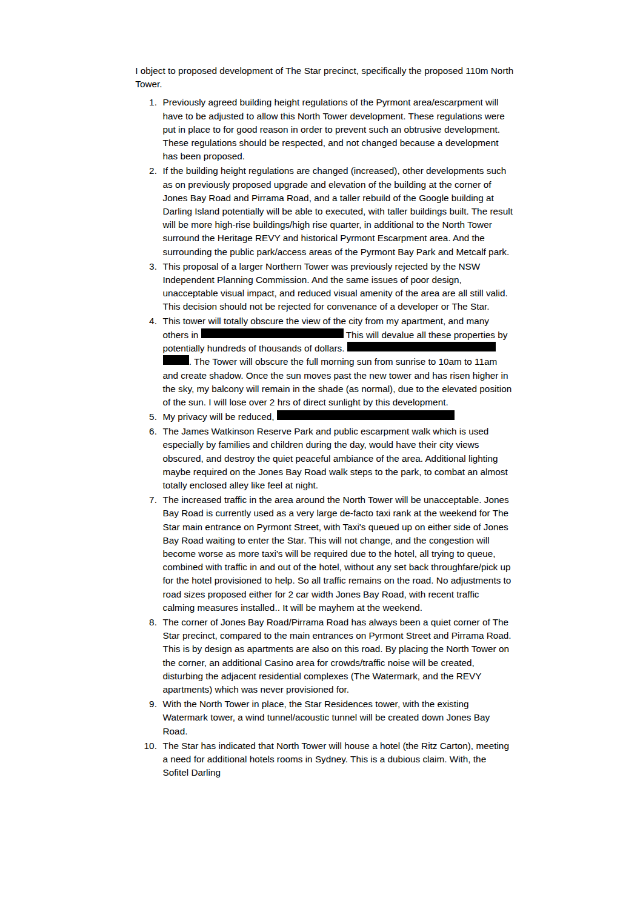I object to proposed development of The Star precinct, specifically the proposed 110m North Tower.
Previously agreed building height regulations of the Pyrmont area/escarpment will have to be adjusted to allow this North Tower development. These regulations were put in place to for good reason in order to prevent such an obtrusive development. These regulations should be respected, and not changed because a development has been proposed.
If the building height regulations are changed (increased), other developments such as on previously proposed upgrade and elevation of the building at the corner of Jones Bay Road and Pirrama Road, and a taller rebuild of the Google building at Darling Island potentially will be able to executed, with taller buildings built. The result will be more high-rise buildings/high rise quarter, in additional to the North Tower surround the Heritage REVY and historical Pyrmont Escarpment area. And the surrounding the public park/access areas of the Pyrmont Bay Park and Metcalf park.
This proposal of a larger Northern Tower was previously rejected by the NSW Independent Planning Commission. And the same issues of poor design, unacceptable visual impact, and reduced visual amenity of the area are all still valid. This decision should not be rejected for convenance of a developer or The Star.
This tower will totally obscure the view of the city from my apartment, and many others in This will devalue all these properties by potentially hundreds of thousands of dollars. . The Tower will obscure the full morning sun from sunrise to 10am to 11am and create shadow. Once the sun moves past the new tower and has risen higher in the sky, my balcony will remain in the shade (as normal), due to the elevated position of the sun. I will lose over 2 hrs of direct sunlight by this development.
My privacy will be reduced,
The James Watkinson Reserve Park and public escarpment walk which is used especially by families and children during the day, would have their city views obscured, and destroy the quiet peaceful ambiance of the area. Additional lighting maybe required on the Jones Bay Road walk steps to the park, to combat an almost totally enclosed alley like feel at night.
The increased traffic in the area around the North Tower will be unacceptable. Jones Bay Road is currently used as a very large de-facto taxi rank at the weekend for The Star main entrance on Pyrmont Street, with Taxi's queued up on either side of Jones Bay Road waiting to enter the Star. This will not change, and the congestion will become worse as more taxi's will be required due to the hotel, all trying to queue, combined with traffic in and out of the hotel, without any set back throughfare/pick up for the hotel provisioned to help. So all traffic remains on the road. No adjustments to road sizes proposed either for 2 car width Jones Bay Road, with recent traffic calming measures installed.. It will be mayhem at the weekend.
The corner of Jones Bay Road/Pirrama Road has always been a quiet corner of The Star precinct, compared to the main entrances on Pyrmont Street and Pirrama Road. This is by design as apartments are also on this road. By placing the North Tower on the corner, an additional Casino area for crowds/traffic noise will be created, disturbing the adjacent residential complexes (The Watermark, and the REVY apartments) which was never provisioned for.
With the North Tower in place, the Star Residences tower, with the existing Watermark tower, a wind tunnel/acoustic tunnel will be created down Jones Bay Road.
The Star has indicated that North Tower will house a hotel (the Ritz Carton), meeting a need for additional hotels rooms in Sydney. This is a dubious claim. With, the Sofitel Darling